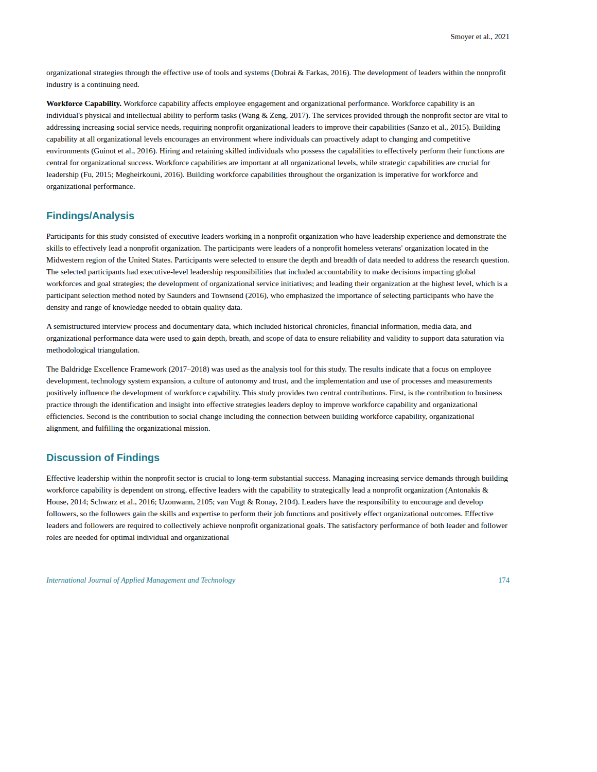Smoyer et al., 2021
organizational strategies through the effective use of tools and systems (Dobrai & Farkas, 2016). The development of leaders within the nonprofit industry is a continuing need.
Workforce Capability. Workforce capability affects employee engagement and organizational performance. Workforce capability is an individual's physical and intellectual ability to perform tasks (Wang & Zeng, 2017). The services provided through the nonprofit sector are vital to addressing increasing social service needs, requiring nonprofit organizational leaders to improve their capabilities (Sanzo et al., 2015). Building capability at all organizational levels encourages an environment where individuals can proactively adapt to changing and competitive environments (Guinot et al., 2016). Hiring and retaining skilled individuals who possess the capabilities to effectively perform their functions are central for organizational success. Workforce capabilities are important at all organizational levels, while strategic capabilities are crucial for leadership (Fu, 2015; Megheirkouni, 2016). Building workforce capabilities throughout the organization is imperative for workforce and organizational performance.
Findings/Analysis
Participants for this study consisted of executive leaders working in a nonprofit organization who have leadership experience and demonstrate the skills to effectively lead a nonprofit organization. The participants were leaders of a nonprofit homeless veterans' organization located in the Midwestern region of the United States. Participants were selected to ensure the depth and breadth of data needed to address the research question. The selected participants had executive-level leadership responsibilities that included accountability to make decisions impacting global workforces and goal strategies; the development of organizational service initiatives; and leading their organization at the highest level, which is a participant selection method noted by Saunders and Townsend (2016), who emphasized the importance of selecting participants who have the density and range of knowledge needed to obtain quality data.
A semistructured interview process and documentary data, which included historical chronicles, financial information, media data, and organizational performance data were used to gain depth, breath, and scope of data to ensure reliability and validity to support data saturation via methodological triangulation.
The Baldridge Excellence Framework (2017–2018) was used as the analysis tool for this study. The results indicate that a focus on employee development, technology system expansion, a culture of autonomy and trust, and the implementation and use of processes and measurements positively influence the development of workforce capability. This study provides two central contributions. First, is the contribution to business practice through the identification and insight into effective strategies leaders deploy to improve workforce capability and organizational efficiencies. Second is the contribution to social change including the connection between building workforce capability, organizational alignment, and fulfilling the organizational mission.
Discussion of Findings
Effective leadership within the nonprofit sector is crucial to long-term substantial success. Managing increasing service demands through building workforce capability is dependent on strong, effective leaders with the capability to strategically lead a nonprofit organization (Antonakis & House, 2014; Schwarz et al., 2016; Uzonwann, 2105; van Vugt & Ronay, 2104). Leaders have the responsibility to encourage and develop followers, so the followers gain the skills and expertise to perform their job functions and positively effect organizational outcomes. Effective leaders and followers are required to collectively achieve nonprofit organizational goals. The satisfactory performance of both leader and follower roles are needed for optimal individual and organizational
International Journal of Applied Management and Technology 174